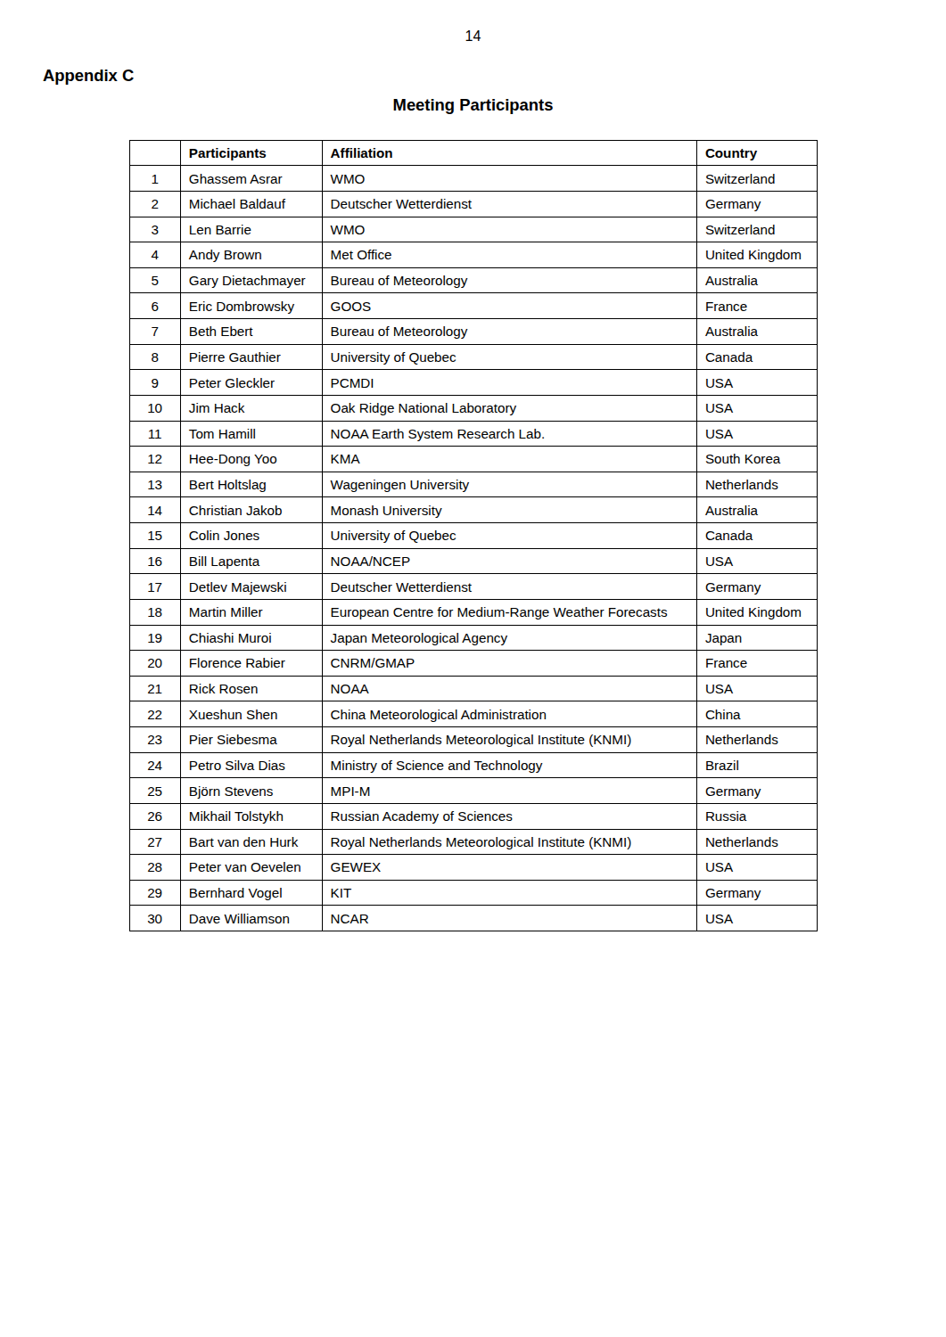14
Appendix C
Meeting Participants
| | Participants | Affiliation | Country |
| --- | --- | --- | --- |
| 1 | Ghassem Asrar | WMO | Switzerland |
| 2 | Michael Baldauf | Deutscher Wetterdienst | Germany |
| 3 | Len Barrie | WMO | Switzerland |
| 4 | Andy Brown | Met Office | United Kingdom |
| 5 | Gary Dietachmayer | Bureau of Meteorology | Australia |
| 6 | Eric Dombrowsky | GOOS | France |
| 7 | Beth Ebert | Bureau of Meteorology | Australia |
| 8 | Pierre Gauthier | University of Quebec | Canada |
| 9 | Peter Gleckler | PCMDI | USA |
| 10 | Jim Hack | Oak Ridge National Laboratory | USA |
| 11 | Tom Hamill | NOAA Earth System Research Lab. | USA |
| 12 | Hee-Dong Yoo | KMA | South Korea |
| 13 | Bert Holtslag | Wageningen University | Netherlands |
| 14 | Christian Jakob | Monash University | Australia |
| 15 | Colin Jones | University of Quebec | Canada |
| 16 | Bill Lapenta | NOAA/NCEP | USA |
| 17 | Detlev Majewski | Deutscher Wetterdienst | Germany |
| 18 | Martin Miller | European Centre for Medium-Range Weather Forecasts | United Kingdom |
| 19 | Chiashi Muroi | Japan Meteorological Agency | Japan |
| 20 | Florence Rabier | CNRM/GMAP | France |
| 21 | Rick Rosen | NOAA | USA |
| 22 | Xueshun Shen | China Meteorological Administration | China |
| 23 | Pier Siebesma | Royal Netherlands Meteorological Institute (KNMI) | Netherlands |
| 24 | Petro Silva Dias | Ministry of Science and Technology | Brazil |
| 25 | Björn Stevens | MPI-M | Germany |
| 26 | Mikhail Tolstykh | Russian Academy of Sciences | Russia |
| 27 | Bart van den Hurk | Royal Netherlands Meteorological Institute (KNMI) | Netherlands |
| 28 | Peter van Oevelen | GEWEX | USA |
| 29 | Bernhard Vogel | KIT | Germany |
| 30 | Dave Williamson | NCAR | USA |